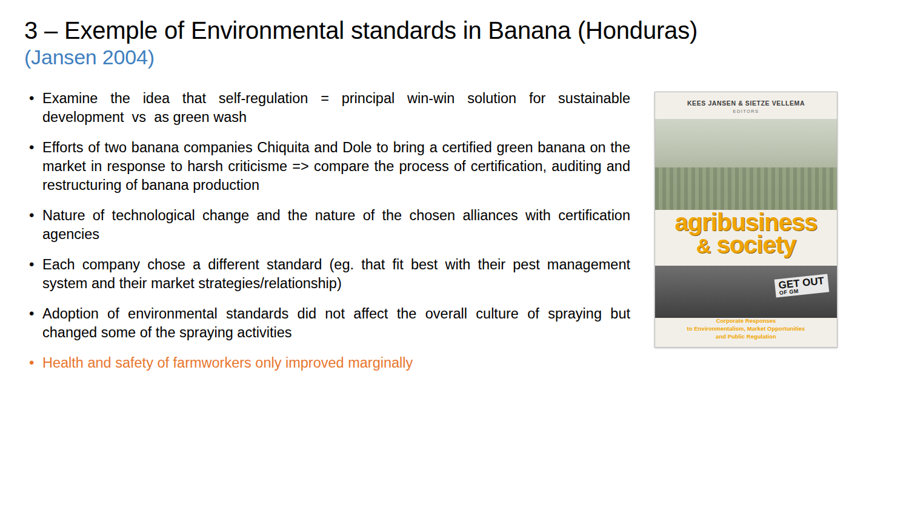3 – Exemple of Environmental standards in Banana (Honduras) (Jansen 2004)
Examine the idea that self-regulation = principal win-win solution for sustainable development vs as green wash
Efforts of two banana companies Chiquita and Dole to bring a certified green banana on the market in response to harsh criticisme => compare the process of certification, auditing and restructuring of banana production
Nature of technological change and the nature of the chosen alliances with certification agencies
Each company chose a different standard (eg. that fit best with their pest management system and their market strategies/relationship)
Adoption of environmental standards did not affect the overall culture of spraying but changed some of the spraying activities
Health and safety of farmworkers only improved marginally
KEES JANSEN & SIETZE VELLEMA
EDITORS
agribusiness
& society
GET OUTOF GM
Corporate Responses
to Environmentalism, Market Opportunities
and Public Regulation